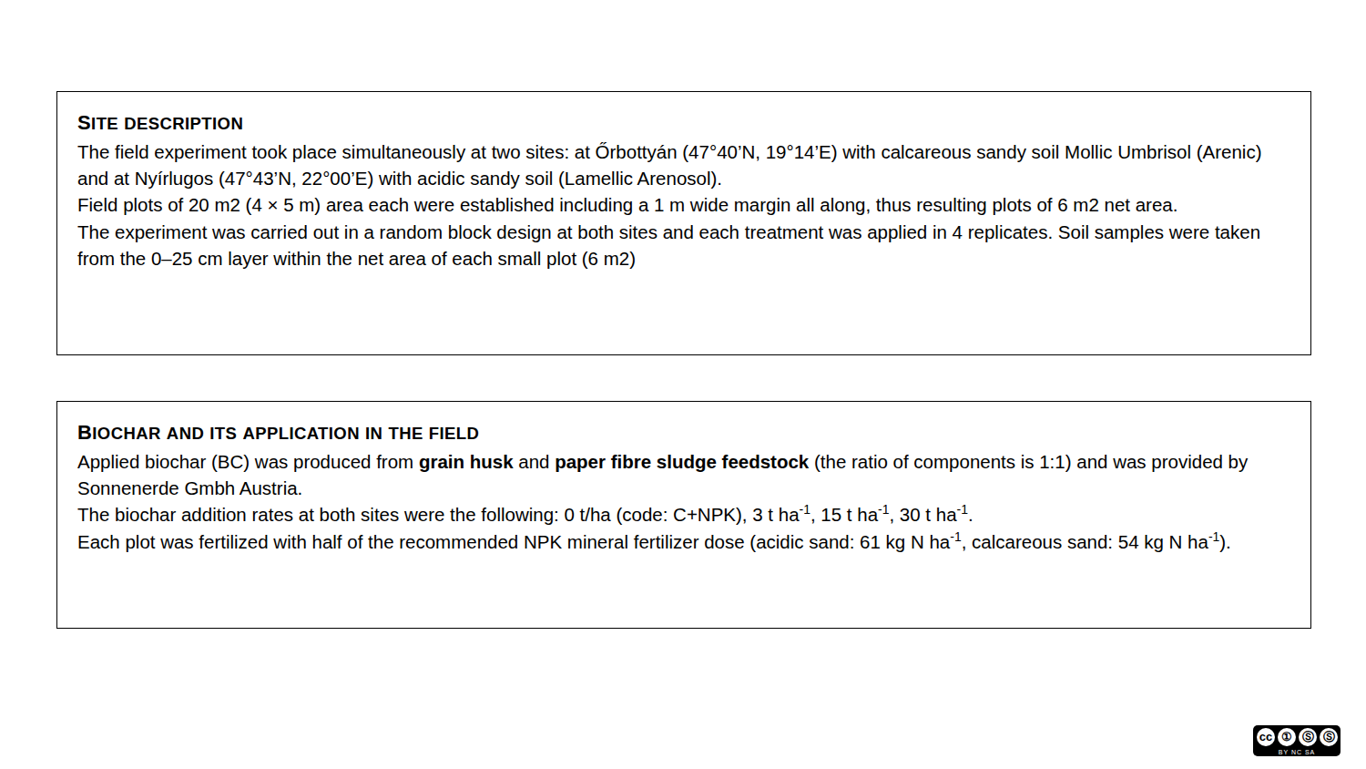SITE DESCRIPTION
The field experiment took place simultaneously at two sites: at Őrbottyán (47°40’N, 19°14’E) with calcareous sandy soil Mollic Umbrisol (Arenic) and at Nyírlugos (47°43’N, 22°00’E) with acidic sandy soil (Lamellic Arenosol).
Field plots of 20 m2 (4 × 5 m) area each were established including a 1 m wide margin all along, thus resulting plots of 6 m2 net area.
The experiment was carried out in a random block design at both sites and each treatment was applied in 4 replicates. Soil samples were taken from the 0–25 cm layer within the net area of each small plot (6 m2)
BIOCHAR AND ITS APPLICATION IN THE FIELD
Applied biochar (BC) was produced from grain husk and paper fibre sludge feedstock (the ratio of components is 1:1) and was provided by Sonnenerde Gmbh Austria.
The biochar addition rates at both sites were the following: 0 t/ha (code: C+NPK), 3 t ha-1, 15 t ha-1, 30 t ha-1.
Each plot was fertilized with half of the recommended NPK mineral fertilizer dose (acidic sand: 61 kg N ha-1, calcareous sand: 54 kg N ha-1).
cc ① Ⓢ Ⓢ BY NC SA